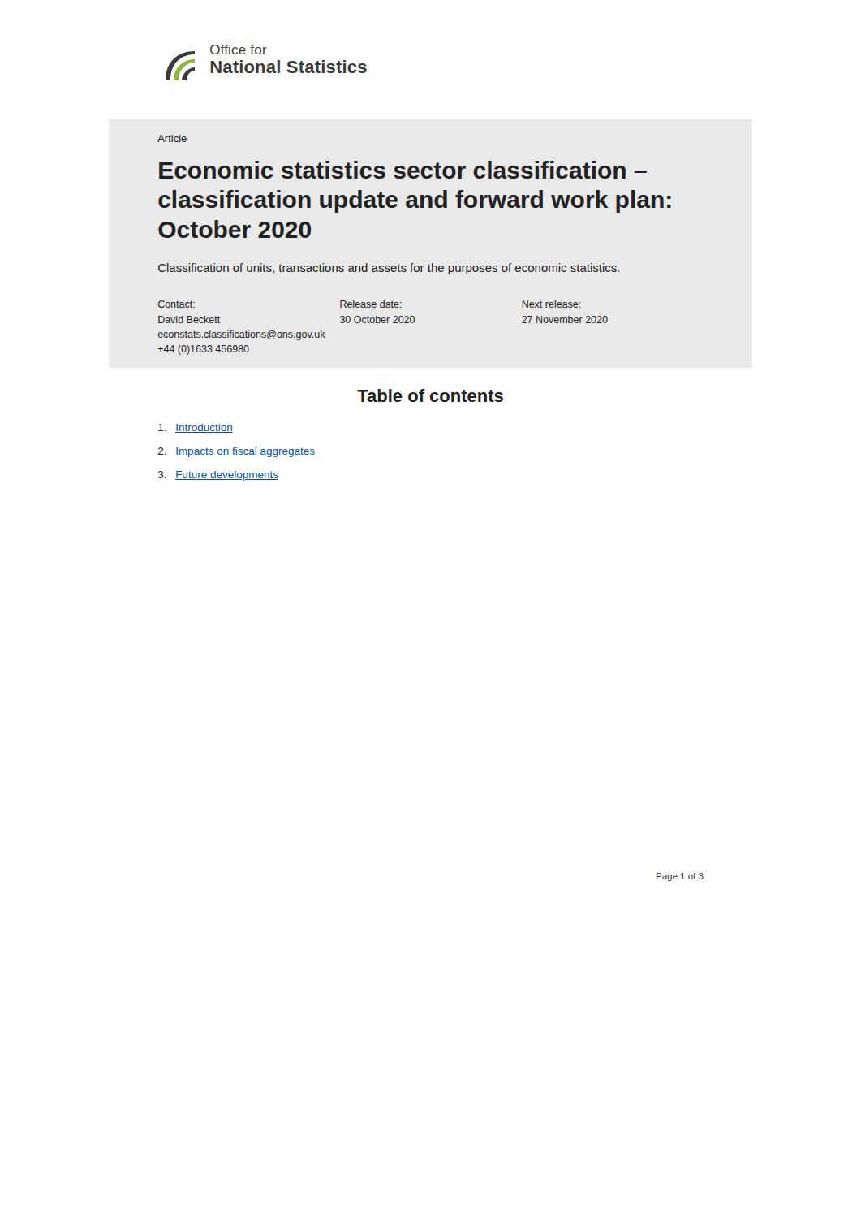Office for
National Statistics
Article
Economic statistics sector classification – classification update and forward work plan: October 2020
Classification of units, transactions and assets for the purposes of economic statistics.
Contact: David Beckett
econstats.classifications@ons.gov.uk
+44 (0)1633 456980
Release date: 30 October 2020
Next release: 27 November 2020
Table of contents
Introduction
Impacts on fiscal aggregates
Future developments
Page 1 of 3